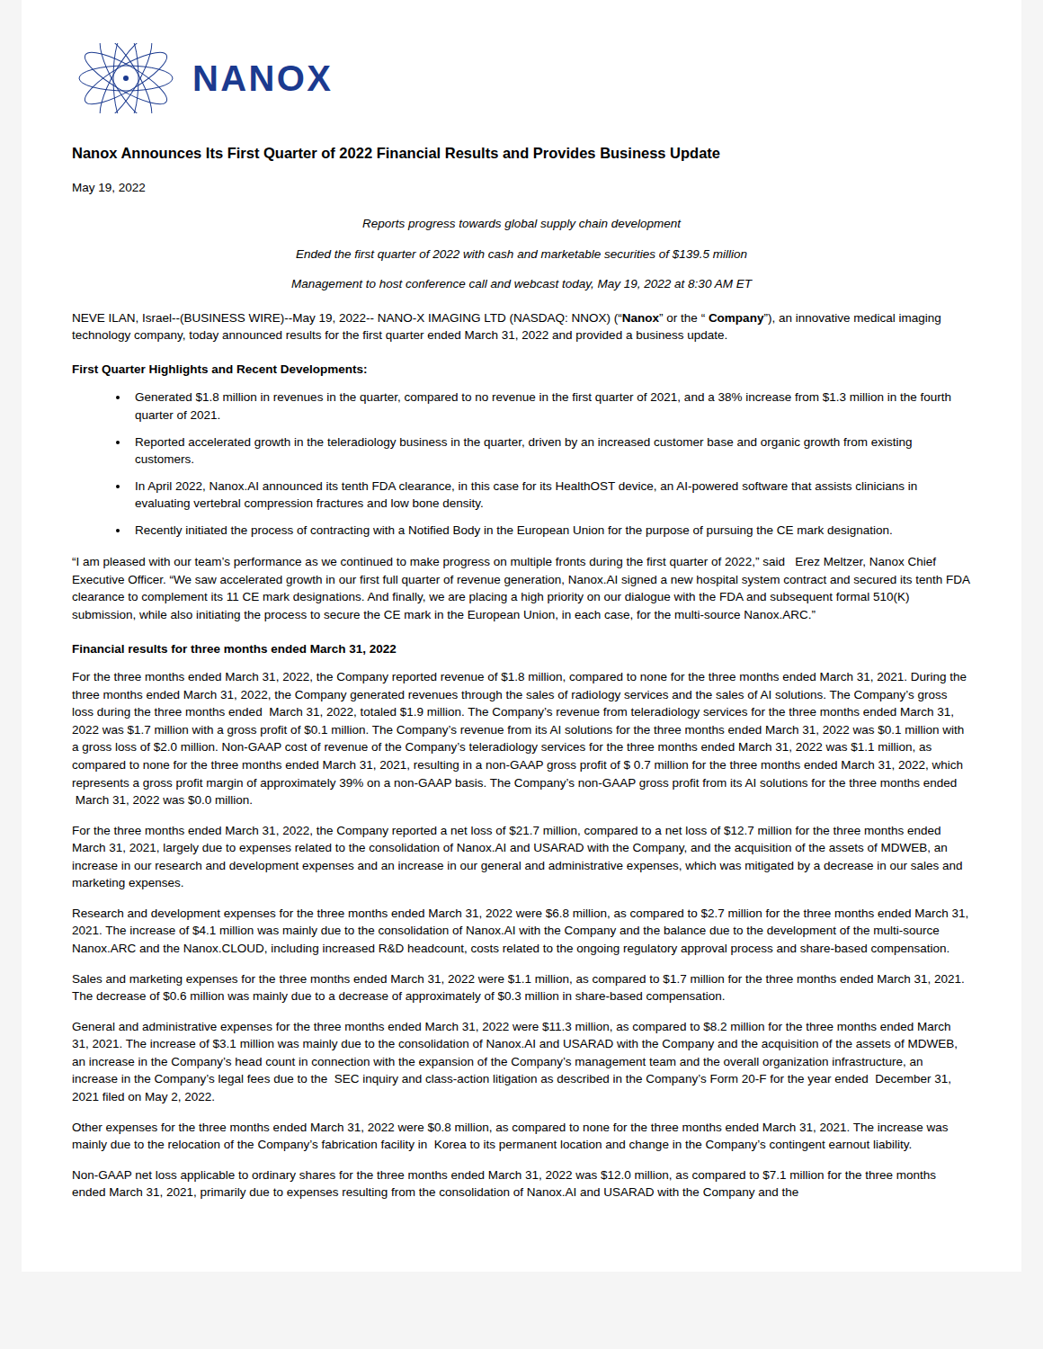NANOX
Nanox Announces Its First Quarter of 2022 Financial Results and Provides Business Update
May 19, 2022
Reports progress towards global supply chain development
Ended the first quarter of 2022 with cash and marketable securities of $139.5 million
Management to host conference call and webcast today, May 19, 2022 at 8:30 AM ET
NEVE ILAN, Israel--(BUSINESS WIRE)--May 19, 2022-- NANO-X IMAGING LTD (NASDAQ: NNOX) (“Nanox” or the “ Company”), an innovative medical imaging technology company, today announced results for the first quarter ended March 31, 2022 and provided a business update.
First Quarter Highlights and Recent Developments:
Generated $1.8 million in revenues in the quarter, compared to no revenue in the first quarter of 2021, and a 38% increase from $1.3 million in the fourth quarter of 2021.
Reported accelerated growth in the teleradiology business in the quarter, driven by an increased customer base and organic growth from existing customers.
In April 2022, Nanox.AI announced its tenth FDA clearance, in this case for its HealthOST device, an AI-powered software that assists clinicians in evaluating vertebral compression fractures and low bone density.
Recently initiated the process of contracting with a Notified Body in the European Union for the purpose of pursuing the CE mark designation.
“I am pleased with our team’s performance as we continued to make progress on multiple fronts during the first quarter of 2022,” said Erez Meltzer, Nanox Chief Executive Officer. “We saw accelerated growth in our first full quarter of revenue generation, Nanox.AI signed a new hospital system contract and secured its tenth FDA clearance to complement its 11 CE mark designations. And finally, we are placing a high priority on our dialogue with the FDA and subsequent formal 510(K) submission, while also initiating the process to secure the CE mark in the European Union, in each case, for the multi-source Nanox.ARC.”
Financial results for three months ended March 31, 2022
For the three months ended March 31, 2022, the Company reported revenue of $1.8 million, compared to none for the three months ended March 31, 2021. During the three months ended March 31, 2022, the Company generated revenues through the sales of radiology services and the sales of AI solutions. The Company’s gross loss during the three months ended March 31, 2022, totaled $1.9 million. The Company’s revenue from teleradiology services for the three months ended March 31, 2022 was $1.7 million with a gross profit of $0.1 million. The Company’s revenue from its AI solutions for the three months ended March 31, 2022 was $0.1 million with a gross loss of $2.0 million. Non-GAAP cost of revenue of the Company’s teleradiology services for the three months ended March 31, 2022 was $1.1 million, as compared to none for the three months ended March 31, 2021, resulting in a non-GAAP gross profit of $ 0.7 million for the three months ended March 31, 2022, which represents a gross profit margin of approximately 39% on a non-GAAP basis. The Company’s non-GAAP gross profit from its AI solutions for the three months ended March 31, 2022 was $0.0 million.
For the three months ended March 31, 2022, the Company reported a net loss of $21.7 million, compared to a net loss of $12.7 million for the three months ended March 31, 2021, largely due to expenses related to the consolidation of Nanox.AI and USARAD with the Company, and the acquisition of the assets of MDWEB, an increase in our research and development expenses and an increase in our general and administrative expenses, which was mitigated by a decrease in our sales and marketing expenses.
Research and development expenses for the three months ended March 31, 2022 were $6.8 million, as compared to $2.7 million for the three months ended March 31, 2021. The increase of $4.1 million was mainly due to the consolidation of Nanox.AI with the Company and the balance due to the development of the multi-source Nanox.ARC and the Nanox.CLOUD, including increased R&D headcount, costs related to the ongoing regulatory approval process and share-based compensation.
Sales and marketing expenses for the three months ended March 31, 2022 were $1.1 million, as compared to $1.7 million for the three months ended March 31, 2021. The decrease of $0.6 million was mainly due to a decrease of approximately of $0.3 million in share-based compensation.
General and administrative expenses for the three months ended March 31, 2022 were $11.3 million, as compared to $8.2 million for the three months ended March 31, 2021. The increase of $3.1 million was mainly due to the consolidation of Nanox.AI and USARAD with the Company and the acquisition of the assets of MDWEB, an increase in the Company’s head count in connection with the expansion of the Company’s management team and the overall organization infrastructure, an increase in the Company’s legal fees due to the SEC inquiry and class-action litigation as described in the Company’s Form 20-F for the year ended December 31, 2021 filed on May 2, 2022.
Other expenses for the three months ended March 31, 2022 were $0.8 million, as compared to none for the three months ended March 31, 2021. The increase was mainly due to the relocation of the Company’s fabrication facility in Korea to its permanent location and change in the Company’s contingent earnout liability.
Non-GAAP net loss applicable to ordinary shares for the three months ended March 31, 2022 was $12.0 million, as compared to $7.1 million for the three months ended March 31, 2021, primarily due to expenses resulting from the consolidation of Nanox.AI and USARAD with the Company and the